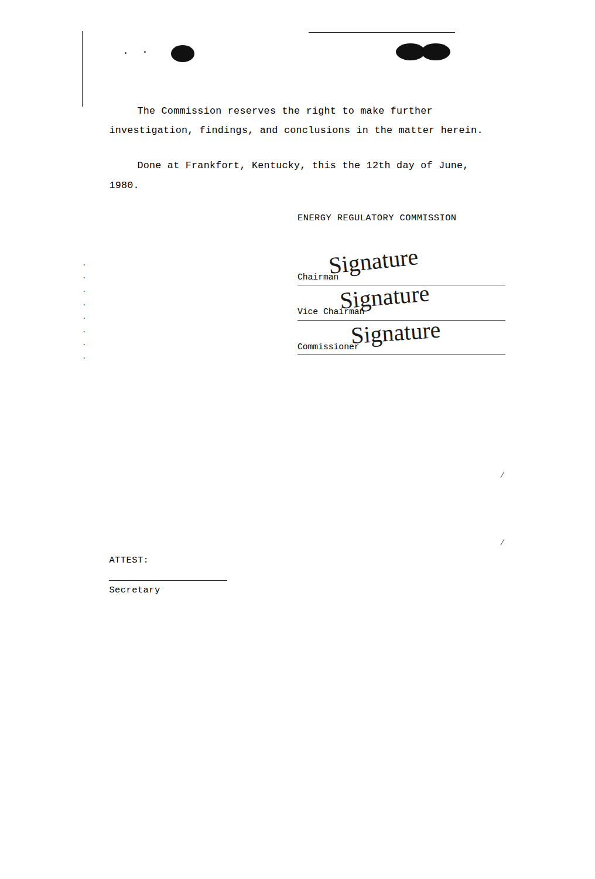The Commission reserves the right to make further investigation, findings, and conclusions in the matter herein.
Done at Frankfort, Kentucky, this the 12th day of June, 1980.
ENERGY REGULATORY COMMISSION
Signature Chairman
Signature Vice Chairman
Signature Commissioner
·
·
·
·
·
·
·
·
ATTEST:
Secretary